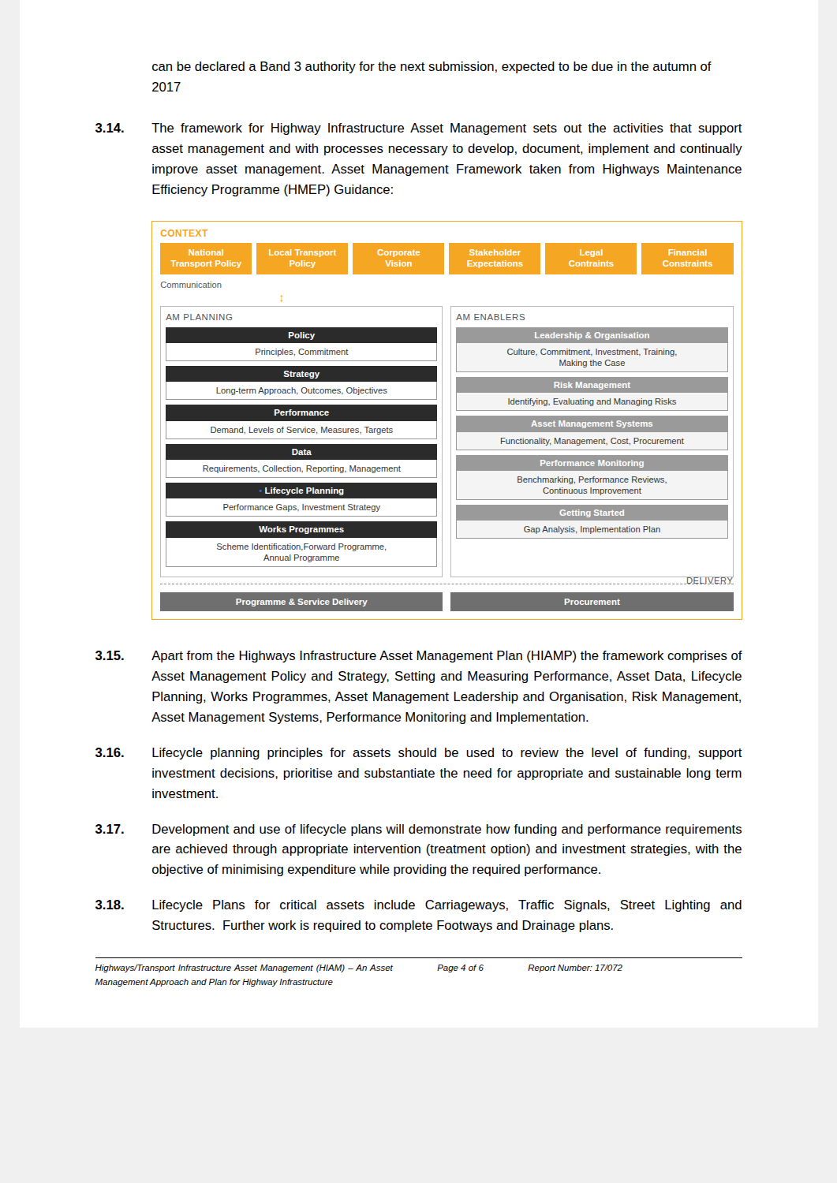can be declared a Band 3 authority for the next submission, expected to be due in the autumn of 2017
3.14.
The framework for Highway Infrastructure Asset Management sets out the activities that support asset management and with processes necessary to develop, document, implement and continually improve asset management. Asset Management Framework taken from Highways Maintenance Efficiency Programme (HMEP) Guidance:
CONTEXT
National
Transport Policy
Local Transport
Policy
Corporate
Vision
Stakeholder
Expectations
Legal
Contraints
Financial
Constraints
Communication
↕
AM PLANNING
Policy
Principles, Commitment
Strategy
Long-term Approach, Outcomes, Objectives
Performance
Demand, Levels of Service, Measures, Targets
Data
Requirements, Collection, Reporting, Management
• Lifecycle Planning
Performance Gaps, Investment Strategy
Works Programmes
Scheme Identification,Forward Programme,
Annual Programme
AM ENABLERS
Leadership & Organisation
Culture, Commitment, Investment, Training,
Making the Case
Risk Management
Identifying, Evaluating and Managing Risks
Asset Management Systems
Functionality, Management, Cost, Procurement
Performance Monitoring
Benchmarking, Performance Reviews,
Continuous Improvement
Getting Started
Gap Analysis, Implementation Plan
DELIVERY
Programme & Service Delivery
Procurement
3.15.
Apart from the Highways Infrastructure Asset Management Plan (HIAMP) the framework comprises of Asset Management Policy and Strategy, Setting and Measuring Performance, Asset Data, Lifecycle Planning, Works Programmes, Asset Management Leadership and Organisation, Risk Management, Asset Management Systems, Performance Monitoring and Implementation.
3.16.
Lifecycle planning principles for assets should be used to review the level of funding, support investment decisions, prioritise and substantiate the need for appropriate and sustainable long term investment.
3.17.
Development and use of lifecycle plans will demonstrate how funding and performance requirements are achieved through appropriate intervention (treatment option) and investment strategies, with the objective of minimising expenditure while providing the required performance.
3.18.
Lifecycle Plans for critical assets include Carriageways, Traffic Signals, Street Lighting and Structures. Further work is required to complete Footways and Drainage plans.
Highways/Transport Infrastructure Asset Management (HIAM) – An Asset Management Approach and Plan for Highway Infrastructure
Page 4 of 6
Report Number: 17/072